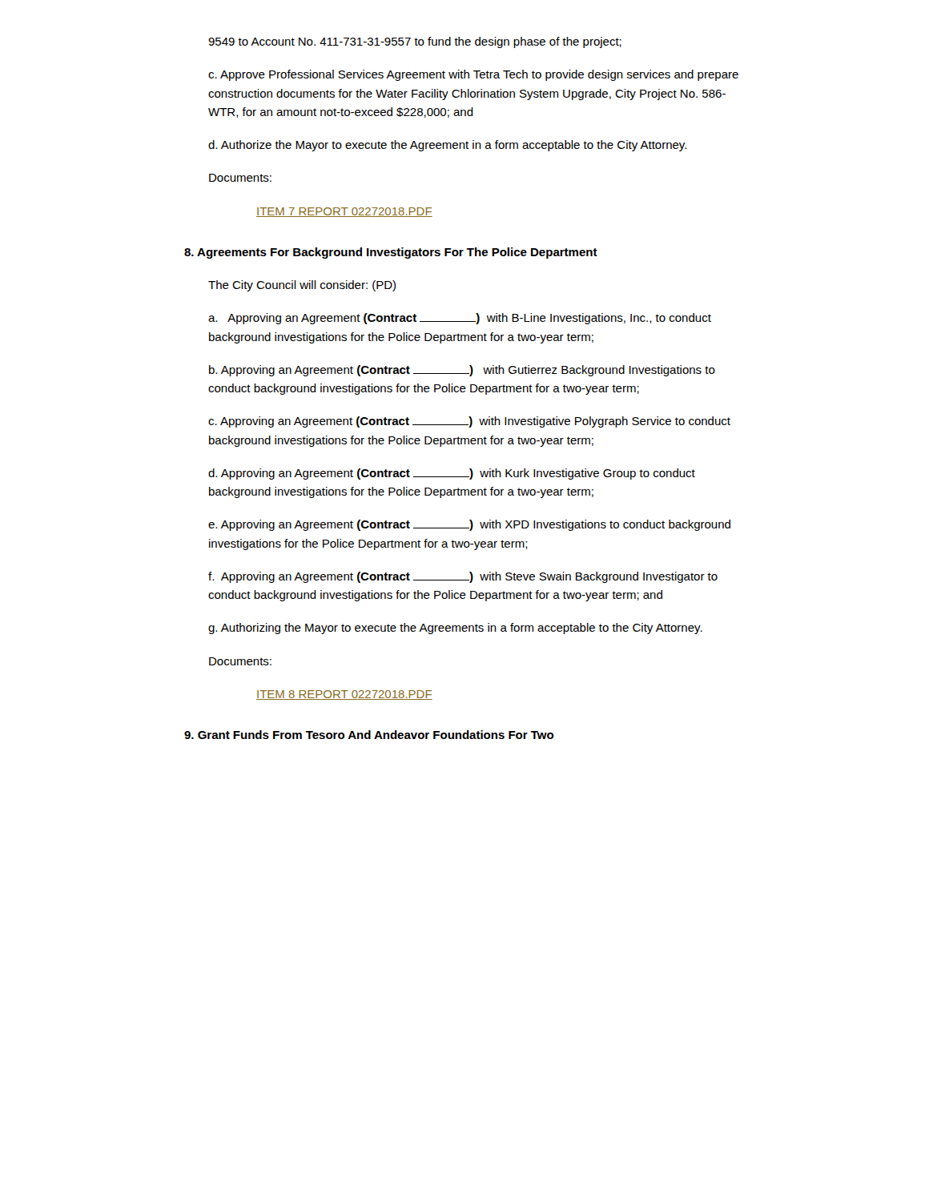9549 to Account No. 411-731-31-9557 to fund the design phase of the project;
c. Approve Professional Services Agreement with Tetra Tech to provide design services and prepare construction documents for the Water Facility Chlorination System Upgrade, City Project No. 586-WTR, for an amount not-to-exceed $228,000; and
d. Authorize the Mayor to execute the Agreement in a form acceptable to the City Attorney.
Documents:
ITEM 7 REPORT 02272018.PDF
8. Agreements For Background Investigators For The Police Department
The City Council will consider: (PD)
a. Approving an Agreement (Contract ) with B-Line Investigations, Inc., to conduct background investigations for the Police Department for a two-year term;
b. Approving an Agreement (Contract ) with Gutierrez Background Investigations to conduct background investigations for the Police Department for a two-year term;
c. Approving an Agreement (Contract ) with Investigative Polygraph Service to conduct background investigations for the Police Department for a two-year term;
d. Approving an Agreement (Contract ) with Kurk Investigative Group to conduct background investigations for the Police Department for a two-year term;
e. Approving an Agreement (Contract ) with XPD Investigations to conduct background investigations for the Police Department for a two-year term;
f. Approving an Agreement (Contract ) with Steve Swain Background Investigator to conduct background investigations for the Police Department for a two-year term; and
g. Authorizing the Mayor to execute the Agreements in a form acceptable to the City Attorney.
Documents:
ITEM 8 REPORT 02272018.PDF
9. Grant Funds From Tesoro And Andeavor Foundations For Two